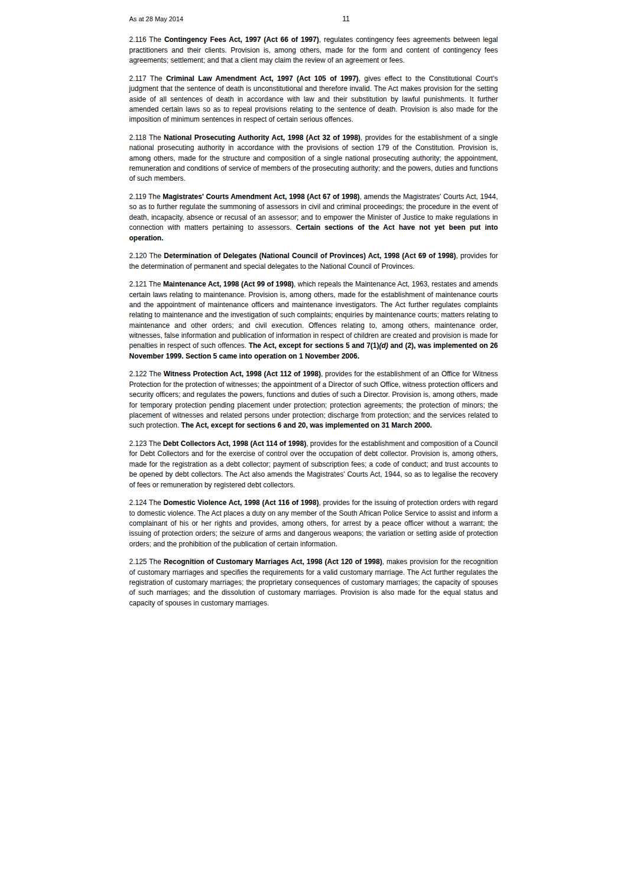As at 28 May 2014 11
2.116 The Contingency Fees Act, 1997 (Act 66 of 1997), regulates contingency fees agreements between legal practitioners and their clients. Provision is, among others, made for the form and content of contingency fees agreements; settlement; and that a client may claim the review of an agreement or fees.
2.117 The Criminal Law Amendment Act, 1997 (Act 105 of 1997), gives effect to the Constitutional Court's judgment that the sentence of death is unconstitutional and therefore invalid. The Act makes provision for the setting aside of all sentences of death in accordance with law and their substitution by lawful punishments. It further amended certain laws so as to repeal provisions relating to the sentence of death. Provision is also made for the imposition of minimum sentences in respect of certain serious offences.
2.118 The National Prosecuting Authority Act, 1998 (Act 32 of 1998), provides for the establishment of a single national prosecuting authority in accordance with the provisions of section 179 of the Constitution. Provision is, among others, made for the structure and composition of a single national prosecuting authority; the appointment, remuneration and conditions of service of members of the prosecuting authority; and the powers, duties and functions of such members.
2.119 The Magistrates' Courts Amendment Act, 1998 (Act 67 of 1998), amends the Magistrates' Courts Act, 1944, so as to further regulate the summoning of assessors in civil and criminal proceedings; the procedure in the event of death, incapacity, absence or recusal of an assessor; and to empower the Minister of Justice to make regulations in connection with matters pertaining to assessors. Certain sections of the Act have not yet been put into operation.
2.120 The Determination of Delegates (National Council of Provinces) Act, 1998 (Act 69 of 1998), provides for the determination of permanent and special delegates to the National Council of Provinces.
2.121 The Maintenance Act, 1998 (Act 99 of 1998), which repeals the Maintenance Act, 1963, restates and amends certain laws relating to maintenance. Provision is, among others, made for the establishment of maintenance courts and the appointment of maintenance officers and maintenance investigators. The Act further regulates complaints relating to maintenance and the investigation of such complaints; enquiries by maintenance courts; matters relating to maintenance and other orders; and civil execution. Offences relating to, among others, maintenance order, witnesses, false information and publication of information in respect of children are created and provision is made for penalties in respect of such offences. The Act, except for sections 5 and 7(1)(d) and (2), was implemented on 26 November 1999. Section 5 came into operation on 1 November 2006.
2.122 The Witness Protection Act, 1998 (Act 112 of 1998), provides for the establishment of an Office for Witness Protection for the protection of witnesses; the appointment of a Director of such Office, witness protection officers and security officers; and regulates the powers, functions and duties of such a Director. Provision is, among others, made for temporary protection pending placement under protection; protection agreements; the protection of minors; the placement of witnesses and related persons under protection; discharge from protection; and the services related to such protection. The Act, except for sections 6 and 20, was implemented on 31 March 2000.
2.123 The Debt Collectors Act, 1998 (Act 114 of 1998), provides for the establishment and composition of a Council for Debt Collectors and for the exercise of control over the occupation of debt collector. Provision is, among others, made for the registration as a debt collector; payment of subscription fees; a code of conduct; and trust accounts to be opened by debt collectors. The Act also amends the Magistrates' Courts Act, 1944, so as to legalise the recovery of fees or remuneration by registered debt collectors.
2.124 The Domestic Violence Act, 1998 (Act 116 of 1998), provides for the issuing of protection orders with regard to domestic violence. The Act places a duty on any member of the South African Police Service to assist and inform a complainant of his or her rights and provides, among others, for arrest by a peace officer without a warrant; the issuing of protection orders; the seizure of arms and dangerous weapons; the variation or setting aside of protection orders; and the prohibition of the publication of certain information.
2.125 The Recognition of Customary Marriages Act, 1998 (Act 120 of 1998), makes provision for the recognition of customary marriages and specifies the requirements for a valid customary marriage. The Act further regulates the registration of customary marriages; the proprietary consequences of customary marriages; the capacity of spouses of such marriages; and the dissolution of customary marriages. Provision is also made for the equal status and capacity of spouses in customary marriages.